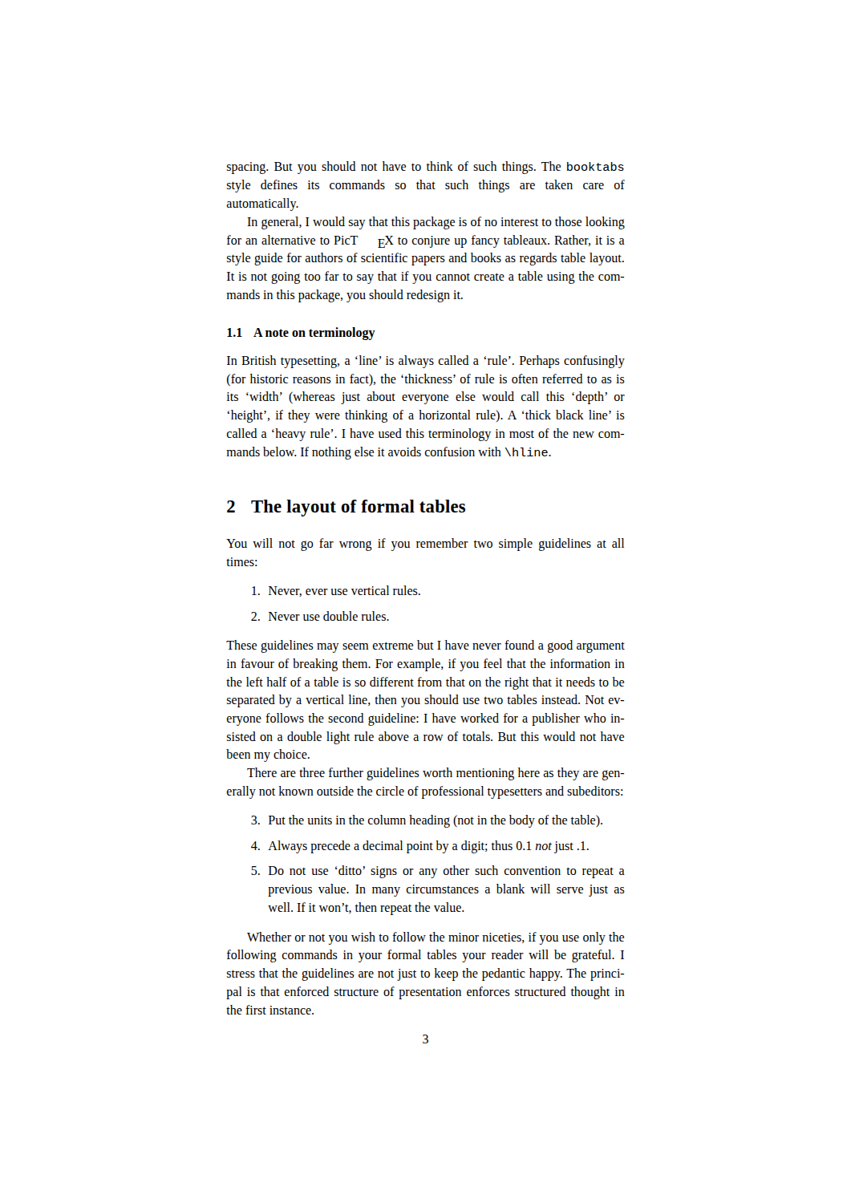spacing. But you should not have to think of such things. The booktabs style defines its commands so that such things are taken care of automatically.
In general, I would say that this package is of no interest to those looking for an alternative to PicTEX to conjure up fancy tableaux. Rather, it is a style guide for authors of scientific papers and books as regards table layout. It is not going too far to say that if you cannot create a table using the commands in this package, you should redesign it.
1.1 A note on terminology
In British typesetting, a ‘line’ is always called a ‘rule’. Perhaps confusingly (for historic reasons in fact), the ‘thickness’ of rule is often referred to as is its ‘width’ (whereas just about everyone else would call this ‘depth’ or ‘height’, if they were thinking of a horizontal rule). A ‘thick black line’ is called a ‘heavy rule’. I have used this terminology in most of the new commands below. If nothing else it avoids confusion with \hline.
2 The layout of formal tables
You will not go far wrong if you remember two simple guidelines at all times:
Never, ever use vertical rules.
Never use double rules.
These guidelines may seem extreme but I have never found a good argument in favour of breaking them. For example, if you feel that the information in the left half of a table is so different from that on the right that it needs to be separated by a vertical line, then you should use two tables instead. Not everyone follows the second guideline: I have worked for a publisher who insisted on a double light rule above a row of totals. But this would not have been my choice.
There are three further guidelines worth mentioning here as they are generally not known outside the circle of professional typesetters and subeditors:
Put the units in the column heading (not in the body of the table).
Always precede a decimal point by a digit; thus 0.1 not just .1.
Do not use ‘ditto’ signs or any other such convention to repeat a previous value. In many circumstances a blank will serve just as well. If it won’t, then repeat the value.
Whether or not you wish to follow the minor niceties, if you use only the following commands in your formal tables your reader will be grateful. I stress that the guidelines are not just to keep the pedantic happy. The principal is that enforced structure of presentation enforces structured thought in the first instance.
3